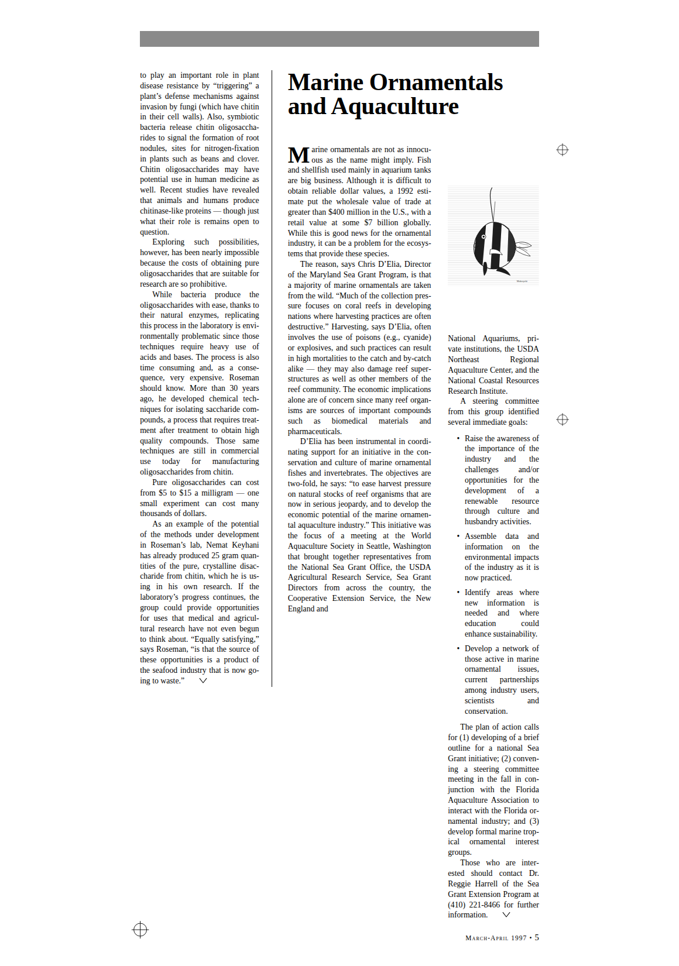to play an important role in plant disease resistance by “triggering” a plant’s defense mechanisms against invasion by fungi (which have chitin in their cell walls). Also, symbiotic bacteria release chitin oligosaccharides to signal the formation of root nodules, sites for nitrogen-fixation in plants such as beans and clover. Chitin oligosaccharides may have potential use in human medicine as well. Recent studies have revealed that animals and humans produce chitinase-like proteins — though just what their role is remains open to question.
Exploring such possibilities, however, has been nearly impossible because the costs of obtaining pure oligosaccharides that are suitable for research are so prohibitive.
While bacteria produce the oligosaccharides with ease, thanks to their natural enzymes, replicating this process in the laboratory is environmentally problematic since those techniques require heavy use of acids and bases. The process is also time consuming and, as a consequence, very expensive. Roseman should know. More than 30 years ago, he developed chemical techniques for isolating saccharide compounds, a process that requires treatment after treatment to obtain high quality compounds. Those same techniques are still in commercial use today for manufacturing oligosaccharides from chitin.
Pure oligosaccharides can cost from $5 to $15 a milligram — one small experiment can cost many thousands of dollars.
As an example of the potential of the methods under development in Roseman’s lab, Nemat Keyhani has already produced 25 gram quantities of the pure, crystalline disaccharide from chitin, which he is using in his own research. If the laboratory’s progress continues, the group could provide opportunities for uses that medical and agricultural research have not even begun to think about. “Equally satisfying,” says Roseman, “is that the source of these opportunities is a product of the seafood industry that is now going to waste.”
Marine Ornamentals and Aquaculture
Marine ornamentals are not as innocuous as the name might imply. Fish and shellfish used mainly in aquarium tanks are big business. Although it is difficult to obtain reliable dollar values, a 1992 estimate put the wholesale value of trade at greater than $400 million in the U.S., with a retail value at some $7 billion globally. While this is good news for the ornamental industry, it can be a problem for the ecosystems that provide these species.
The reason, says Chris D’Elia, Director of the Maryland Sea Grant Program, is that a majority of marine ornamentals are taken from the wild. “Much of the collection pressure focuses on coral reefs in developing nations where harvesting practices are often destructive.” Harvesting, says D’Elia, often involves the use of poisons (e.g., cyanide) or explosives, and such practices can result in high mortalities to the catch and by-catch alike — they may also damage reef superstructures as well as other members of the reef community. The economic implications alone are of concern since many reef organisms are sources of important compounds such as biomedical materials and pharmaceuticals.
D’Elia has been instrumental in coordinating support for an initiative in the conservation and culture of marine ornamental fishes and invertebrates. The objectives are two-fold, he says: “to ease harvest pressure on natural stocks of reef organisms that are now in serious jeopardy, and to develop the economic potential of the marine ornamental aquaculture industry.” This initiative was the focus of a meeting at the World Aquaculture Society in Seattle, Washington that brought together representatives from the National Sea Grant Office, the USDA Agricultural Research Service, Sea Grant Directors from across the country, the Cooperative Extension Service, the New England and
Mokrzycki
National Aquariums, private institutions, the USDA Northeast Regional Aquaculture Center, and the National Coastal Resources Research Institute.
A steering committee from this group identified several immediate goals:
Raise the awareness of the importance of the industry and the challenges and/or opportunities for the development of a renewable resource through culture and husbandry activities.
Assemble data and information on the environmental impacts of the industry as it is now practiced.
Identify areas where new information is needed and where education could enhance sustainability.
Develop a network of those active in marine ornamental issues, current partnerships among industry users, scientists and conservation.
The plan of action calls for (1) developing of a brief outline for a national Sea Grant initiative; (2) convening a steering committee meeting in the fall in conjunction with the Florida Aquaculture Association to interact with the Florida ornamental industry; and (3) develop formal marine tropical ornamental interest groups.
Those who are interested should contact Dr. Reggie Harrell of the Sea Grant Extension Program at (410) 221-8466 for further information.
March-April 1997 • 5